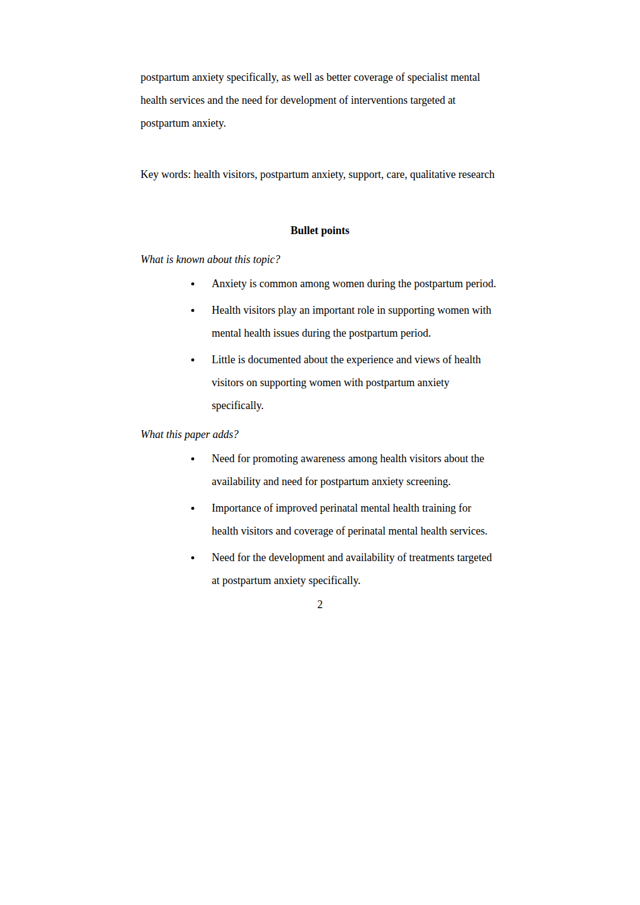postpartum anxiety specifically, as well as better coverage of specialist mental health services and the need for development of interventions targeted at postpartum anxiety.
Key words: health visitors, postpartum anxiety, support, care, qualitative research
Bullet points
What is known about this topic?
Anxiety is common among women during the postpartum period.
Health visitors play an important role in supporting women with mental health issues during the postpartum period.
Little is documented about the experience and views of health visitors on supporting women with postpartum anxiety specifically.
What this paper adds?
Need for promoting awareness among health visitors about the availability and need for postpartum anxiety screening.
Importance of improved perinatal mental health training for health visitors and coverage of perinatal mental health services.
Need for the development and availability of treatments targeted at postpartum anxiety specifically.
2